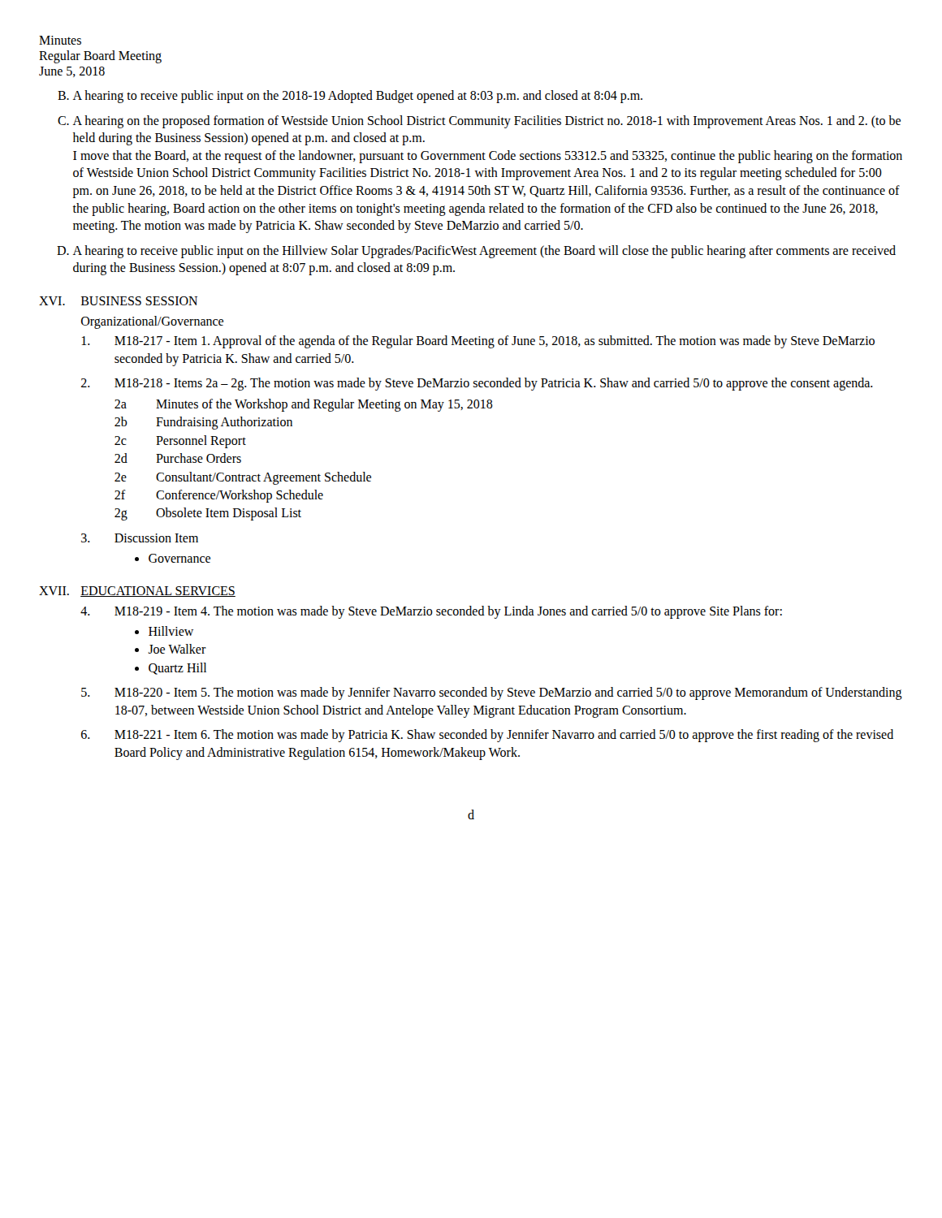Minutes
Regular Board Meeting
June 5, 2018
A hearing to receive public input on the 2018-19 Adopted Budget opened at 8:03 p.m. and closed at 8:04 p.m.
A hearing on the proposed formation of Westside Union School District Community Facilities District no. 2018-1 with Improvement Areas Nos. 1 and 2. (to be held during the Business Session) opened at p.m. and closed at p.m.
I move that the Board, at the request of the landowner, pursuant to Government Code sections 53312.5 and 53325, continue the public hearing on the formation of Westside Union School District Community Facilities District No. 2018-1 with Improvement Area Nos. 1 and 2 to its regular meeting scheduled for 5:00 pm. on June 26, 2018, to be held at the District Office Rooms 3 & 4, 41914 50th ST W, Quartz Hill, California 93536. Further, as a result of the continuance of the public hearing, Board action on the other items on tonight's meeting agenda related to the formation of the CFD also be continued to the June 26, 2018, meeting. The motion was made by Patricia K. Shaw seconded by Steve DeMarzio and carried 5/0.
A hearing to receive public input on the Hillview Solar Upgrades/PacificWest Agreement (the Board will close the public hearing after comments are received during the Business Session.) opened at 8:07 p.m. and closed at 8:09 p.m.
XVI. BUSINESS SESSION
Organizational/Governance
1. M18-217 - Item 1. Approval of the agenda of the Regular Board Meeting of June 5, 2018, as submitted. The motion was made by Steve DeMarzio seconded by Patricia K. Shaw and carried 5/0.
2. M18-218 - Items 2a – 2g. The motion was made by Steve DeMarzio seconded by Patricia K. Shaw and carried 5/0 to approve the consent agenda.
2a Minutes of the Workshop and Regular Meeting on May 15, 2018
2b Fundraising Authorization
2c Personnel Report
2d Purchase Orders
2e Consultant/Contract Agreement Schedule
2f Conference/Workshop Schedule
2g Obsolete Item Disposal List
3. Discussion Item
Governance
XVII. EDUCATIONAL SERVICES
4. M18-219 - Item 4. The motion was made by Steve DeMarzio seconded by Linda Jones and carried 5/0 to approve Site Plans for:
Hillview
Joe Walker
Quartz Hill
5. M18-220 - Item 5. The motion was made by Jennifer Navarro seconded by Steve DeMarzio and carried 5/0 to approve Memorandum of Understanding 18-07, between Westside Union School District and Antelope Valley Migrant Education Program Consortium.
6. M18-221 - Item 6. The motion was made by Patricia K. Shaw seconded by Jennifer Navarro and carried 5/0 to approve the first reading of the revised Board Policy and Administrative Regulation 6154, Homework/Makeup Work.
d